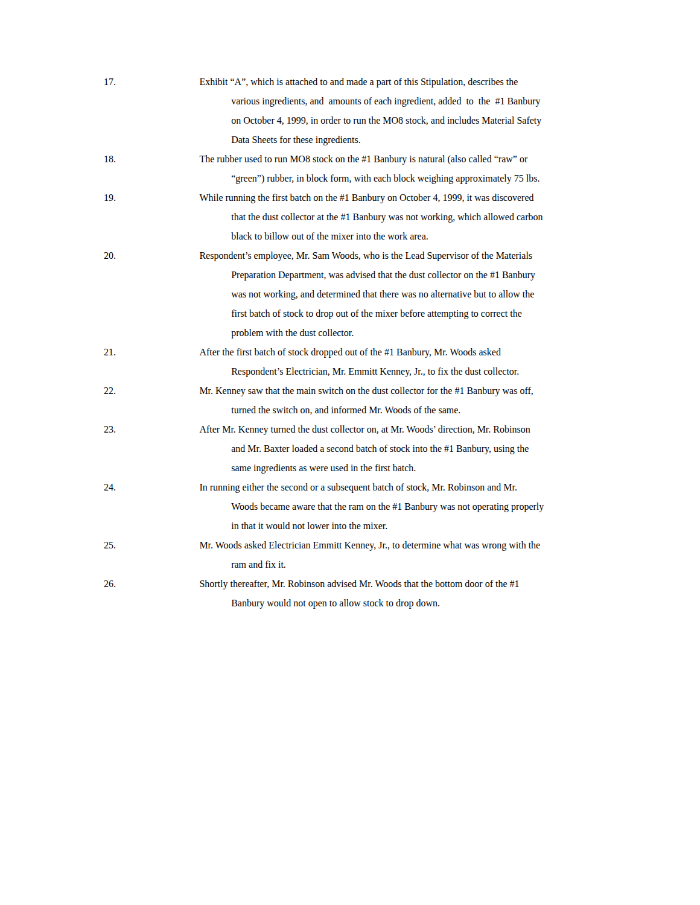17. Exhibit “A”, which is attached to and made a part of this Stipulation, describes the various ingredients, and amounts of each ingredient, added to the #1 Banbury on October 4, 1999, in order to run the MO8 stock, and includes Material Safety Data Sheets for these ingredients.
18. The rubber used to run MO8 stock on the #1 Banbury is natural (also called “raw” or “green”) rubber, in block form, with each block weighing approximately 75 lbs.
19. While running the first batch on the #1 Banbury on October 4, 1999, it was discovered that the dust collector at the #1 Banbury was not working, which allowed carbon black to billow out of the mixer into the work area.
20. Respondent’s employee, Mr. Sam Woods, who is the Lead Supervisor of the Materials Preparation Department, was advised that the dust collector on the #1 Banbury was not working, and determined that there was no alternative but to allow the first batch of stock to drop out of the mixer before attempting to correct the problem with the dust collector.
21. After the first batch of stock dropped out of the #1 Banbury, Mr. Woods asked Respondent’s Electrician, Mr. Emmitt Kenney, Jr., to fix the dust collector.
22. Mr. Kenney saw that the main switch on the dust collector for the #1 Banbury was off, turned the switch on, and informed Mr. Woods of the same.
23. After Mr. Kenney turned the dust collector on, at Mr. Woods’ direction, Mr. Robinson and Mr. Baxter loaded a second batch of stock into the #1 Banbury, using the same ingredients as were used in the first batch.
24. In running either the second or a subsequent batch of stock, Mr. Robinson and Mr. Woods became aware that the ram on the #1 Banbury was not operating properly in that it would not lower into the mixer.
25. Mr. Woods asked Electrician Emmitt Kenney, Jr., to determine what was wrong with the ram and fix it.
26. Shortly thereafter, Mr. Robinson advised Mr. Woods that the bottom door of the #1 Banbury would not open to allow stock to drop down.